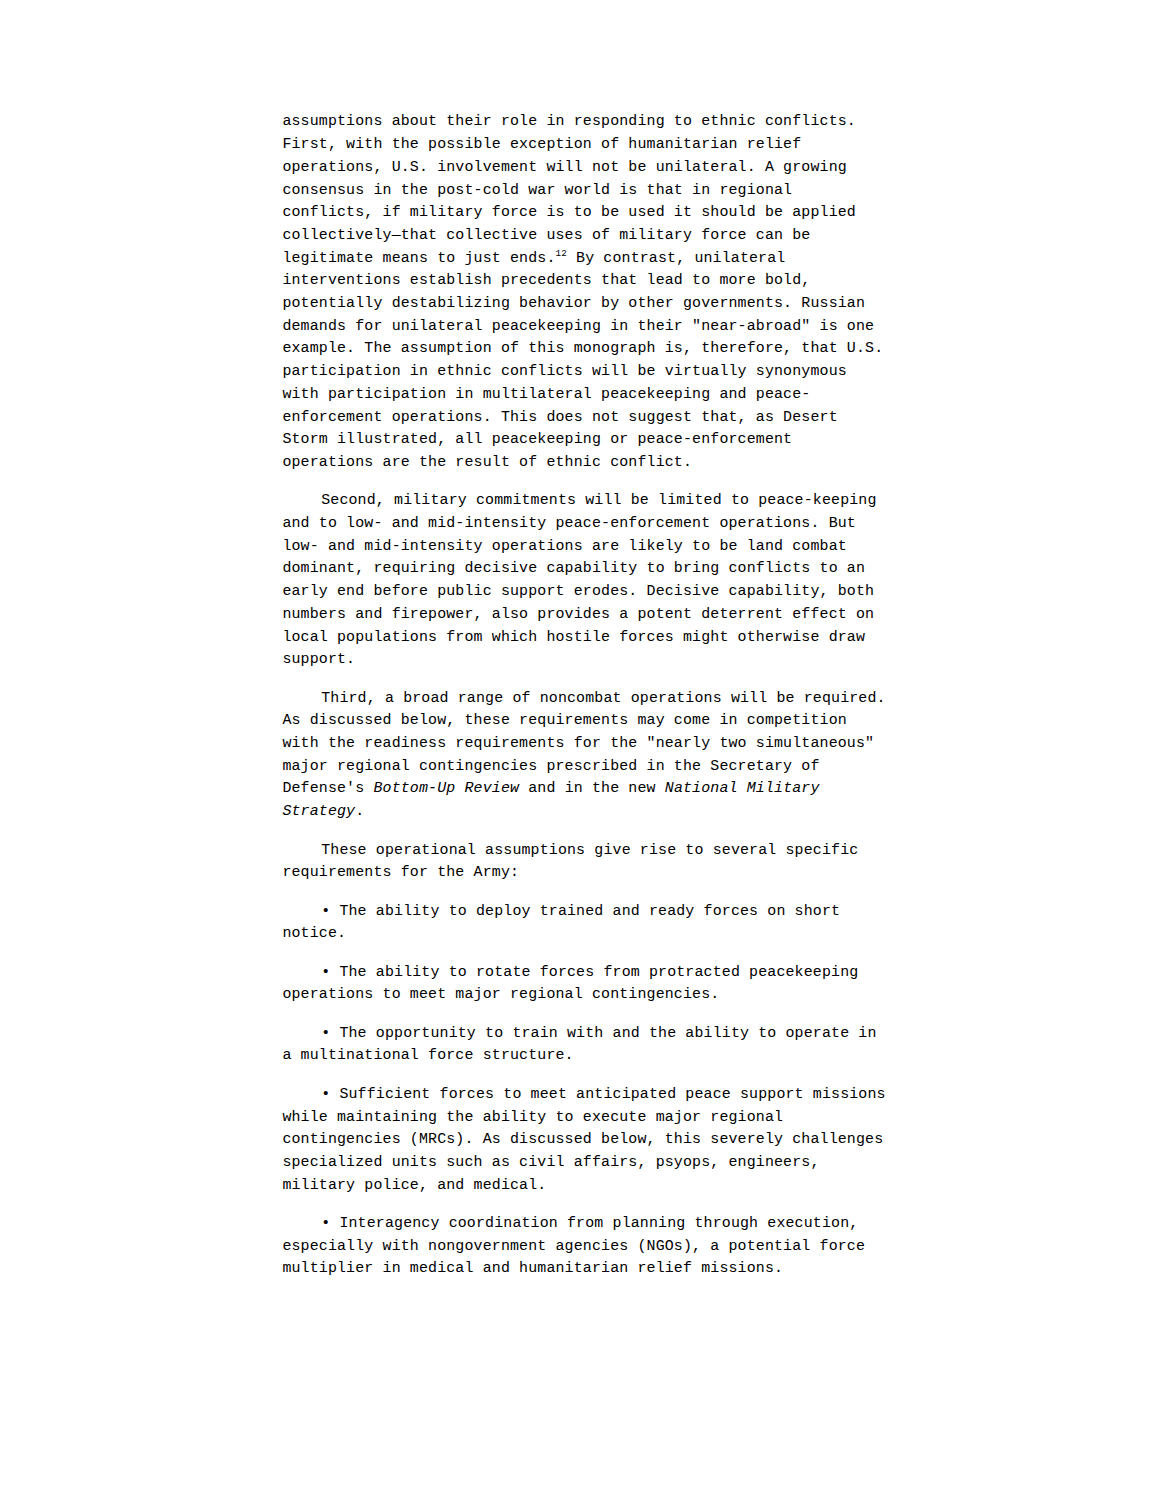assumptions about their role in responding to ethnic conflicts. First, with the possible exception of humanitarian relief operations, U.S. involvement will not be unilateral. A growing consensus in the post-cold war world is that in regional conflicts, if military force is to be used it should be applied collectively—that collective uses of military force can be legitimate means to just ends.12 By contrast, unilateral interventions establish precedents that lead to more bold, potentially destabilizing behavior by other governments. Russian demands for unilateral peacekeeping in their "near-abroad" is one example. The assumption of this monograph is, therefore, that U.S. participation in ethnic conflicts will be virtually synonymous with participation in multilateral peacekeeping and peace-enforcement operations. This does not suggest that, as Desert Storm illustrated, all peacekeeping or peace-enforcement operations are the result of ethnic conflict.
Second, military commitments will be limited to peace-keeping and to low- and mid-intensity peace-enforcement operations. But low- and mid-intensity operations are likely to be land combat dominant, requiring decisive capability to bring conflicts to an early end before public support erodes. Decisive capability, both numbers and firepower, also provides a potent deterrent effect on local populations from which hostile forces might otherwise draw support.
Third, a broad range of noncombat operations will be required. As discussed below, these requirements may come in competition with the readiness requirements for the "nearly two simultaneous" major regional contingencies prescribed in the Secretary of Defense's Bottom-Up Review and in the new National Military Strategy.
These operational assumptions give rise to several specific requirements for the Army:
• The ability to deploy trained and ready forces on short notice.
• The ability to rotate forces from protracted peacekeeping operations to meet major regional contingencies.
• The opportunity to train with and the ability to operate in a multinational force structure.
• Sufficient forces to meet anticipated peace support missions while maintaining the ability to execute major regional contingencies (MRCs). As discussed below, this severely challenges specialized units such as civil affairs, psyops, engineers, military police, and medical.
• Interagency coordination from planning through execution, especially with nongovernment agencies (NGOs), a potential force multiplier in medical and humanitarian relief missions.